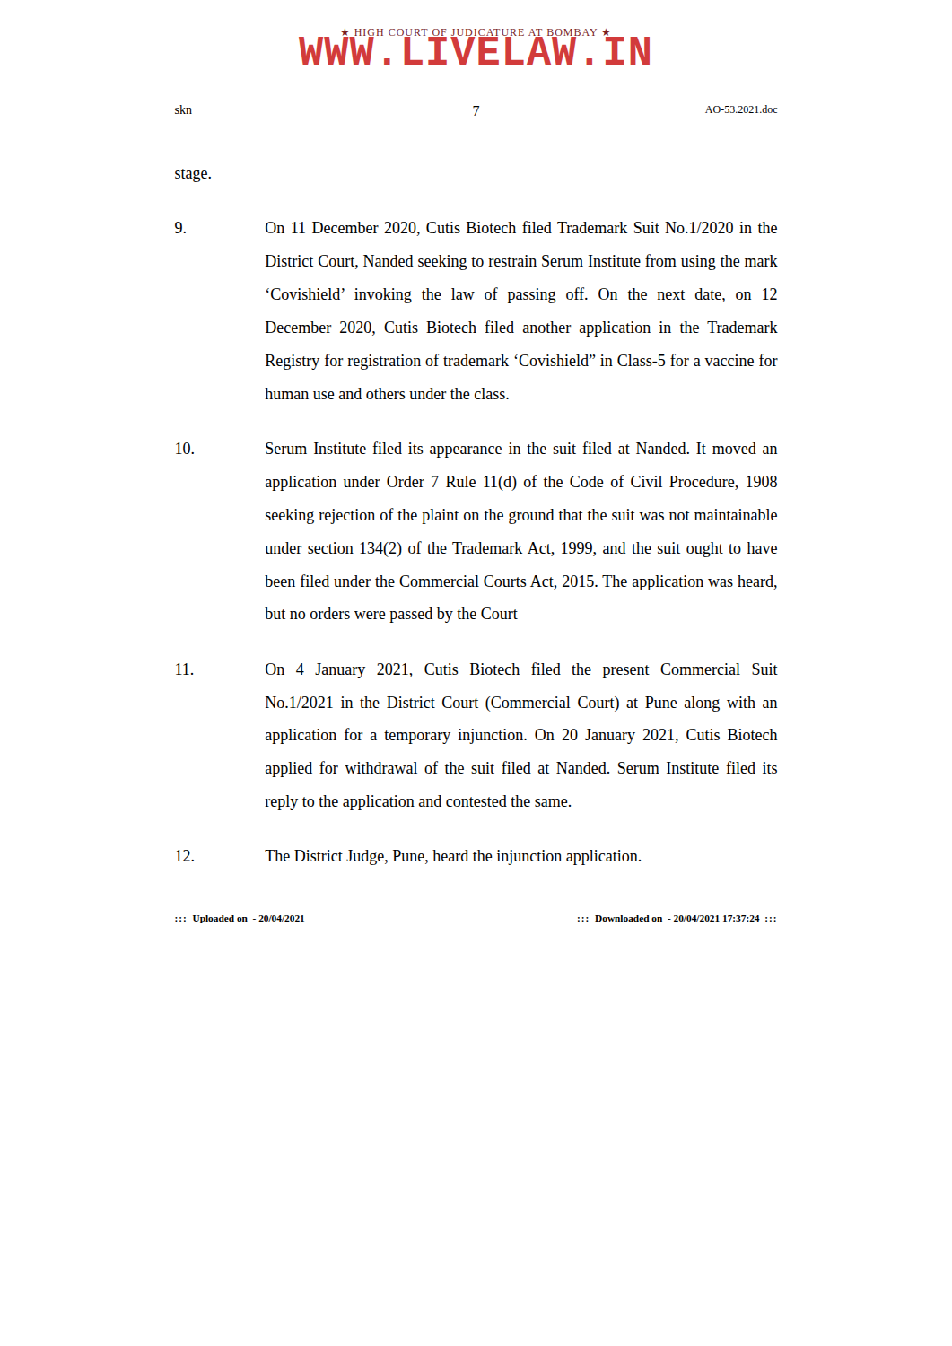★ HIGH COURT OF JUDICATURE AT BOMBAY ★
WWW.LIVELAW.IN
skn 7 AO-53.2021.doc
stage.
9.
On 11 December 2020, Cutis Biotech filed Trademark Suit No.1/2020 in the District Court, Nanded seeking to restrain Serum Institute from using the mark ‘Covishield’ invoking the law of passing off. On the next date, on 12 December 2020, Cutis Biotech filed another application in the Trademark Registry for registration of trademark ‘Covishield” in Class-5 for a vaccine for human use and others under the class.
10.
Serum Institute filed its appearance in the suit filed at Nanded. It moved an application under Order 7 Rule 11(d) of the Code of Civil Procedure, 1908 seeking rejection of the plaint on the ground that the suit was not maintainable under section 134(2) of the Trademark Act, 1999, and the suit ought to have been filed under the Commercial Courts Act, 2015. The application was heard, but no orders were passed by the Court
11.
On 4 January 2021, Cutis Biotech filed the present Commercial Suit No.1/2021 in the District Court (Commercial Court) at Pune along with an application for a temporary injunction. On 20 January 2021, Cutis Biotech applied for withdrawal of the suit filed at Nanded. Serum Institute filed its reply to the application and contested the same.
12.
The District Judge, Pune, heard the injunction application.
::: Uploaded on - 20/04/2021 ::: Downloaded on - 20/04/2021 17:37:24 :::